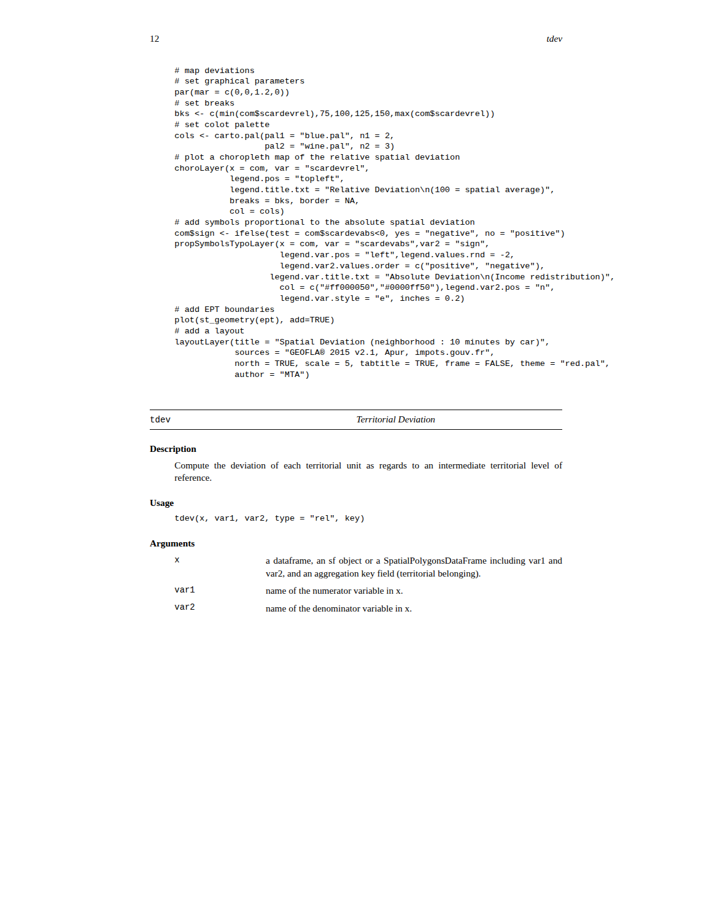12 tdev
# map deviations
# set graphical parameters
par(mar = c(0,0,1.2,0))
# set breaks
bks <- c(min(com$scardevrel),75,100,125,150,max(com$scardevrel))
# set colot palette
cols <- carto.pal(pal1 = "blue.pal", n1 = 2,
                  pal2 = "wine.pal", n2 = 3)
# plot a choropleth map of the relative spatial deviation
choroLayer(x = com, var = "scardevrel",
           legend.pos = "topleft",
           legend.title.txt = "Relative Deviation\n(100 = spatial average)",
           breaks = bks, border = NA,
           col = cols)
# add symbols proportional to the absolute spatial deviation
com$sign <- ifelse(test = com$scardevabs<0, yes = "negative", no = "positive")
propSymbolsTypoLayer(x = com, var = "scardevabs",var2 = "sign",
                     legend.var.pos = "left",legend.values.rnd = -2,
                     legend.var2.values.order = c("positive", "negative"),
                   legend.var.title.txt = "Absolute Deviation\n(Income redistribution)",
                     col = c("#ff000050","#0000ff50"),legend.var2.pos = "n",
                     legend.var.style = "e", inches = 0.2)
# add EPT boundaries
plot(st_geometry(ept), add=TRUE)
# add a layout
layoutLayer(title = "Spatial Deviation (neighborhood : 10 minutes by car)",
            sources = "GEOFLA® 2015 v2.1, Apur, impots.gouv.fr",
            north = TRUE, scale = 5, tabtitle = TRUE, frame = FALSE, theme = "red.pal",
            author = "MTA")
tdev Territorial Deviation
Description
Compute the deviation of each territorial unit as regards to an intermediate territorial level of reference.
Usage
tdev(x, var1, var2, type = "rel", key)
Arguments
| x | a dataframe, an sf object or a SpatialPolygonsDataFrame including var1 and var2, and an aggregation key field (territorial belonging). |
| var1 | name of the numerator variable in x. |
| var2 | name of the denominator variable in x. |